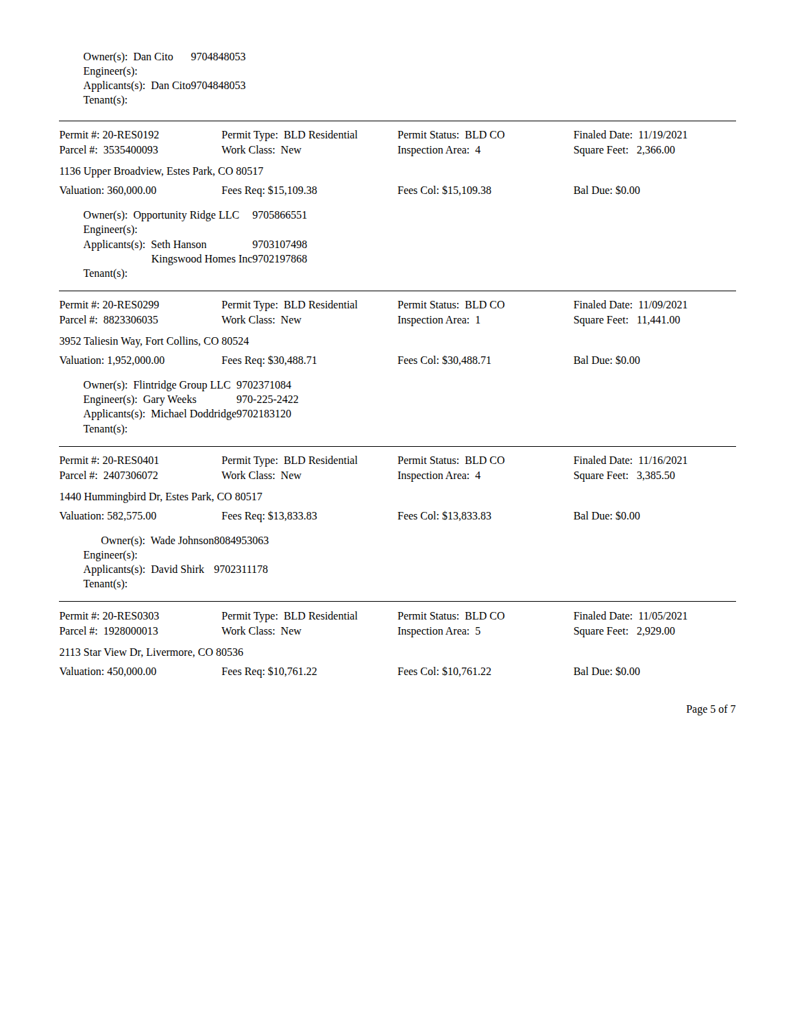| Owner(s): Dan Cito | 9704848053 |
| Engineer(s): | |
| Applicants(s): Dan Cito | 9704848053 |
| Tenant(s): | |
| Permit #: 20-RES0192 | Permit Type: BLD Residential | Permit Status: BLD CO | Finaled Date: 11/19/2021 |
| Parcel #: 3535400093 | Work Class: New | Inspection Area: 4 | Square Feet: 2,366.00 |
1136 Upper Broadview, Estes Park, CO 80517
| Valuation: 360,000.00 | Fees Req: $15,109.38 | Fees Col: $15,109.38 | Bal Due: $0.00 |
| Owner(s): Opportunity Ridge LLC | 9705866551 |
| Engineer(s): | |
| Applicants(s): Seth Hanson | 9703107498 |
| Kingswood Homes Inc | 9702197868 |
| Tenant(s): | |
| Permit #: 20-RES0299 | Permit Type: BLD Residential | Permit Status: BLD CO | Finaled Date: 11/09/2021 |
| Parcel #: 8823306035 | Work Class: New | Inspection Area: 1 | Square Feet: 11,441.00 |
3952 Taliesin Way, Fort Collins, CO 80524
| Valuation: 1,952,000.00 | Fees Req: $30,488.71 | Fees Col: $30,488.71 | Bal Due: $0.00 |
| Owner(s): Flintridge Group LLC | 9702371084 |
| Engineer(s): Gary Weeks | 970-225-2422 |
| Applicants(s): Michael Doddridge | 9702183120 |
| Tenant(s): | |
| Permit #: 20-RES0401 | Permit Type: BLD Residential | Permit Status: BLD CO | Finaled Date: 11/16/2021 |
| Parcel #: 2407306072 | Work Class: New | Inspection Area: 4 | Square Feet: 3,385.50 |
1440 Hummingbird Dr, Estes Park, CO 80517
| Valuation: 582,575.00 | Fees Req: $13,833.83 | Fees Col: $13,833.83 | Bal Due: $0.00 |
| Owner(s): Wade Johnson | 8084953063 |
| Engineer(s): | |
| Applicants(s): David Shirk | 9702311178 |
| Tenant(s): | |
| Permit #: 20-RES0303 | Permit Type: BLD Residential | Permit Status: BLD CO | Finaled Date: 11/05/2021 |
| Parcel #: 1928000013 | Work Class: New | Inspection Area: 5 | Square Feet: 2,929.00 |
2113 Star View Dr, Livermore, CO 80536
| Valuation: 450,000.00 | Fees Req: $10,761.22 | Fees Col: $10,761.22 | Bal Due: $0.00 |
Page 5 of 7